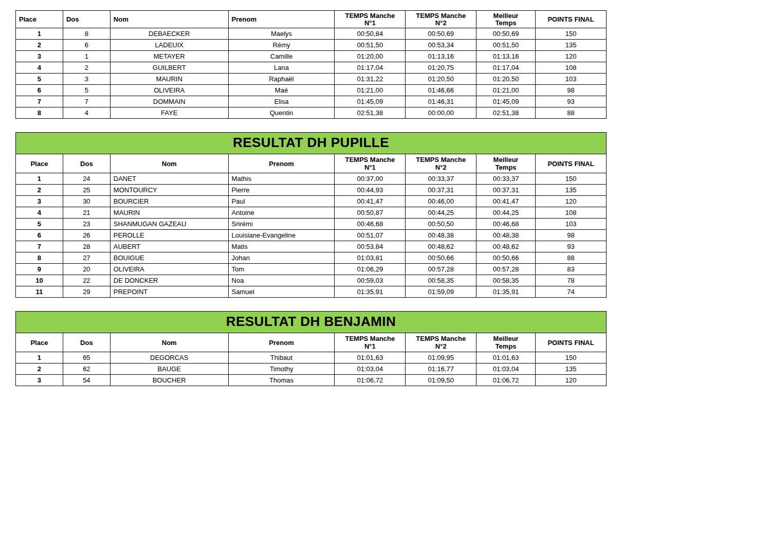| Place | Dos | Nom | Prenom | TEMPS Manche N°1 | TEMPS Manche N°2 | Meilleur Temps | POINTS FINAL |
| --- | --- | --- | --- | --- | --- | --- | --- |
| 1 | 8 | DEBAECKER | Maelys | 00:50,84 | 00:50,69 | 00:50,69 | 150 |
| 2 | 6 | LADEUIX | Rémy | 00:51,50 | 00:53,34 | 00:51,50 | 135 |
| 3 | 1 | METAYER | Camille | 01:20,00 | 01:13,16 | 01:13,16 | 120 |
| 4 | 2 | GUILBERT | Lana | 01:17,04 | 01:20,75 | 01:17,04 | 108 |
| 5 | 3 | MAURIN | Raphaël | 01:31,22 | 01:20,50 | 01:20,50 | 103 |
| 6 | 5 | OLIVEIRA | Maé | 01:21,00 | 01:46,66 | 01:21,00 | 98 |
| 7 | 7 | DOMMAIN | Elisa | 01:45,09 | 01:46,31 | 01:45,09 | 93 |
| 8 | 4 | FAYE | Quentin | 02:51,38 | 00:00,00 | 02:51,38 | 88 |
| RESULTAT DH PUPILLE |
| Place | Dos | Nom | Prenom | TEMPS Manche N°1 | TEMPS Manche N°2 | Meilleur Temps | POINTS FINAL |
| 1 | 24 | DANET | Mathis | 00:37,00 | 00:33,37 | 00:33,37 | 150 |
| 2 | 25 | MONTOURCY | Pierre | 00:44,93 | 00:37,31 | 00:37,31 | 135 |
| 3 | 30 | BOURCIER | Paul | 00:41,47 | 00:46,00 | 00:41,47 | 120 |
| 4 | 21 | MAURIN | Antoine | 00:50,87 | 00:44,25 | 00:44,25 | 108 |
| 5 | 23 | SHANMUGAN GAZEAU | Srirémi | 00:46,68 | 00:50,50 | 00:46,68 | 103 |
| 6 | 26 | PEROLLE | Louisiane-Evangeline | 00:51,07 | 00:48,38 | 00:48,38 | 98 |
| 7 | 28 | AUBERT | Matis | 00:53,84 | 00:48,62 | 00:48,62 | 93 |
| 8 | 27 | BOUIGUE | Johan | 01:03,81 | 00:50,66 | 00:50,66 | 88 |
| 9 | 20 | OLIVEIRA | Tom | 01:06,29 | 00:57,28 | 00:57,28 | 83 |
| 10 | 22 | DE DONCKER | Noa | 00:59,03 | 00:58,35 | 00:58,35 | 78 |
| 11 | 29 | PREPOINT | Samuel | 01:35,91 | 01:59,09 | 01:35,91 | 74 |
| RESULTAT DH BENJAMIN |
| Place | Dos | Nom | Prenom | TEMPS Manche N°1 | TEMPS Manche N°2 | Meilleur Temps | POINTS FINAL |
| 1 | 65 | DEGORCAS | Thibaut | 01:01,63 | 01:09,95 | 01:01,63 | 150 |
| 2 | 62 | BAUGE | Timothy | 01:03,04 | 01:16,77 | 01:03,04 | 135 |
| 3 | 54 | BOUCHER | Thomas | 01:06,72 | 01:09,50 | 01:06,72 | 120 |